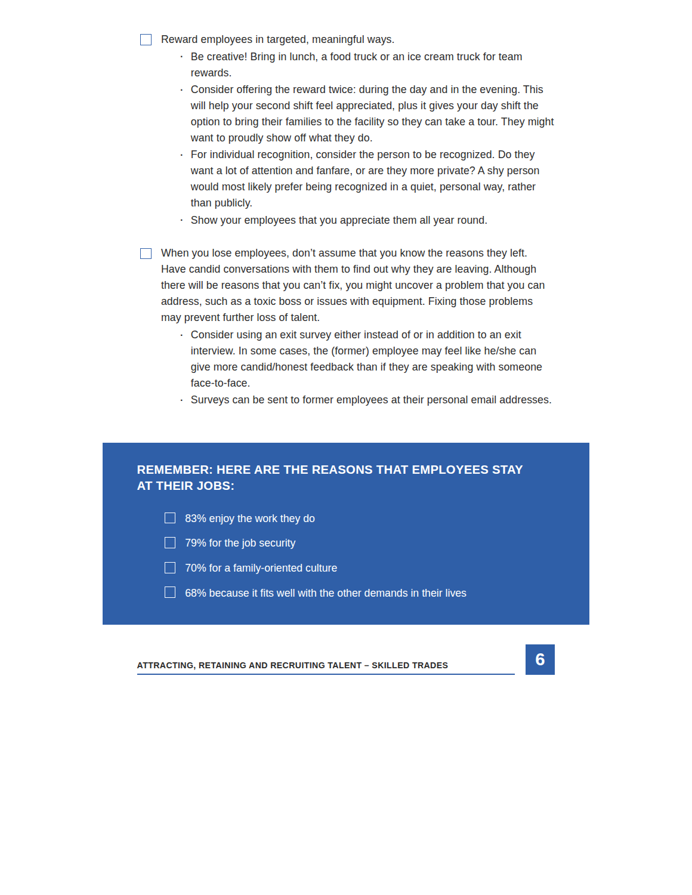Reward employees in targeted, meaningful ways.
Be creative! Bring in lunch, a food truck or an ice cream truck for team rewards.
Consider offering the reward twice: during the day and in the evening. This will help your second shift feel appreciated, plus it gives your day shift the option to bring their families to the facility so they can take a tour. They might want to proudly show off what they do.
For individual recognition, consider the person to be recognized. Do they want a lot of attention and fanfare, or are they more private? A shy person would most likely prefer being recognized in a quiet, personal way, rather than publicly.
Show your employees that you appreciate them all year round.
When you lose employees, don’t assume that you know the reasons they left. Have candid conversations with them to find out why they are leaving. Although there will be reasons that you can’t fix, you might uncover a problem that you can address, such as a toxic boss or issues with equipment. Fixing those problems may prevent further loss of talent.
Consider using an exit survey either instead of or in addition to an exit interview. In some cases, the (former) employee may feel like he/she can give more candid/honest feedback than if they are speaking with someone face-to-face.
Surveys can be sent to former employees at their personal email addresses.
Remember: Here are the reasons that employees stay
at their jobs:
83% enjoy the work they do
79% for the job security
70% for a family-oriented culture
68% because it fits well with the other demands in their lives
Attracting, Retaining and Recruiting Talent – Skilled Trades
6